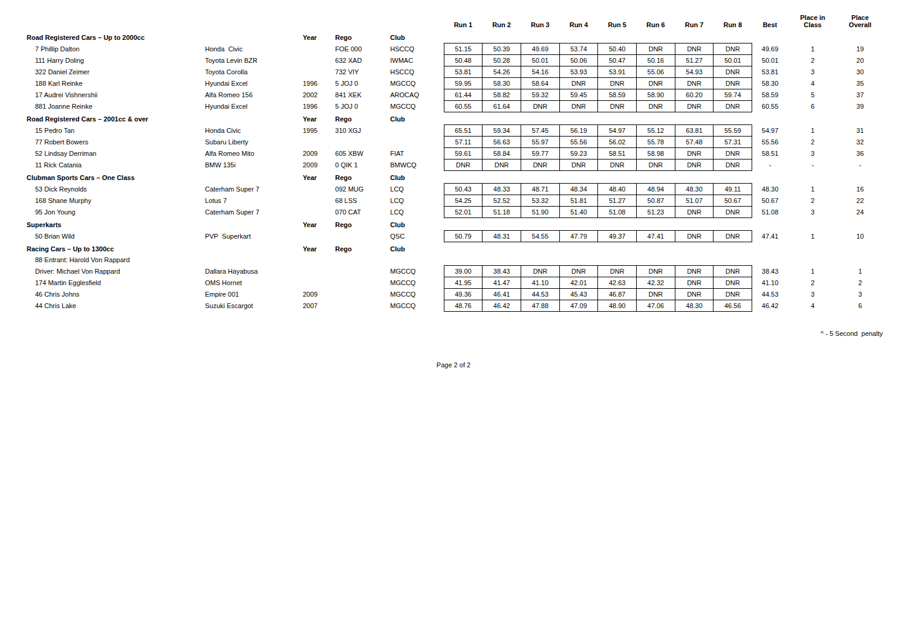| | | | | | Run 1 | Run 2 | Run 3 | Run 4 | Run 5 | Run 6 | Run 7 | Run 8 | Best | Place in Class | Place Overall |
| --- | --- | --- | --- | --- | --- | --- | --- | --- | --- | --- | --- | --- | --- | --- | --- |
| Road Registered Cars – Up to 2000cc | Year | Rego | Club | |
| 7 Phillip Dalton | Honda Civic | | FOE 000 | HSCCQ | 51.15 | 50.39 | 49.69 | 53.74 | 50.40 | DNR | DNR | DNR | 49.69 | 1 | 19 |
| 111 Harry Doling | Toyota Levin BZR | | 632 XAD | IWMAC | 50.48 | 50.28 | 50.01 | 50.06 | 50.47 | 50.16 | 51.27 | 50.01 | 50.01 | 2 | 20 |
| 322 Daniel Zeimer | Toyota Corolla | | 732 VIY | HSCCQ | 53.81 | 54.26 | 54.16 | 53.93 | 53.91 | 55.06 | 54.93 | DNR | 53.81 | 3 | 30 |
| 188 Karl Reinke | Hyundai Excel | 1996 | 5 JOJ 0 | MGCCQ | 59.95 | 58.30 | 58.64 | DNR | DNR | DNR | DNR | DNR | 58.30 | 4 | 35 |
| 17 Audrei Vishnershii | Alfa Romeo 156 | 2002 | 841 XEK | AROCAQ | 61.44 | 58.82 | 59.32 | 59.45 | 58.59 | 58.90 | 60.20 | 59.74 | 58.59 | 5 | 37 |
| 881 Joanne Reinke | Hyundai Excel | 1996 | 5 JOJ 0 | MGCCQ | 60.55 | 61.64 | DNR | DNR | DNR | DNR | DNR | DNR | 60.55 | 6 | 39 |
| Road Registered Cars – 2001cc & over | Year | Rego | Club | |
| 15 Pedro Tan | Honda Civic | 1995 | 310 XGJ | | 65.51 | 59.34 | 57.45 | 56.19 | 54.97 | 55.12 | 63.81 | 55.59 | 54.97 | 1 | 31 |
| 77 Robert Bowers | Subaru Liberty | | | | 57.11 | 56.63 | 55.97 | 55.56 | 56.02 | 55.78 | 57.48 | 57.31 | 55.56 | 2 | 32 |
| 52 Lindsay Derriman | Alfa Romeo Mito | 2009 | 605 XBW | FIAT | 59.61 | 58.84 | 59.77 | 59.23 | 58.51 | 58.98 | DNR | DNR | 58.51 | 3 | 36 |
| 11 Rick Catania | BMW 135i | 2009 | 0 QIK 1 | BMWCQ | DNR | DNR | DNR | DNR | DNR | DNR | DNR | DNR | - | - | - |
| Clubman Sports Cars – One Class | Year | Rego | Club | |
| 53 Dick Reynolds | Caterham Super 7 | | 092 MUG | LCQ | 50.43 | 48.33 | 48.71 | 48.34 | 48.40 | 48.94 | 48.30 | 49.11 | 48.30 | 1 | 16 |
| 168 Shane Murphy | Lotus 7 | | 68 LSS | LCQ | 54.25 | 52.52 | 53.32 | 51.81 | 51.27 | 50.87 | 51.07 | 50.67 | 50.67 | 2 | 22 |
| 95 Jon Young | Caterham Super 7 | | 070 CAT | LCQ | 52.01 | 51.18 | 51.90 | 51.40 | 51.08 | 51.23 | DNR | DNR | 51.08 | 3 | 24 |
| Superkarts | Year | Rego | Club | |
| 50 Brian Wild | PVP Superkart | | | QSC | 50.79 | 48.31 | 54.55 | 47.79 | 49.37 | 47.41 | DNR | DNR | 47.41 | 1 | 10 |
| Racing Cars – Up to 1300cc | Year | Rego | Club | |
| 88 Entrant: Harold Von Rappard | | | | | |
| Driver: Michael Von Rappard | Dallara Hayabusa | | | MGCCQ | 39.00 | 38.43 | DNR | DNR | DNR | DNR | DNR | DNR | 38.43 | 1 | 1 |
| 174 Martin Egglesfield | OMS Hornet | | | MGCCQ | 41.95 | 41.47 | 41.10 | 42.01 | 42.63 | 42.32 | DNR | DNR | 41.10 | 2 | 2 |
| 46 Chris Johns | Empire 001 | 2009 | | MGCCQ | 49.36 | 46.41 | 44.53 | 45.43 | 46.87 | DNR | DNR | DNR | 44.53 | 3 | 3 |
| 44 Chris Lake | Suzuki Escargot | 2007 | | MGCCQ | 48.76 | 46.42 | 47.88 | 47.09 | 48.90 | 47.06 | 48.30 | 46.56 | 46.42 | 4 | 6 |
^ - 5 Second penalty
Page 2 of 2